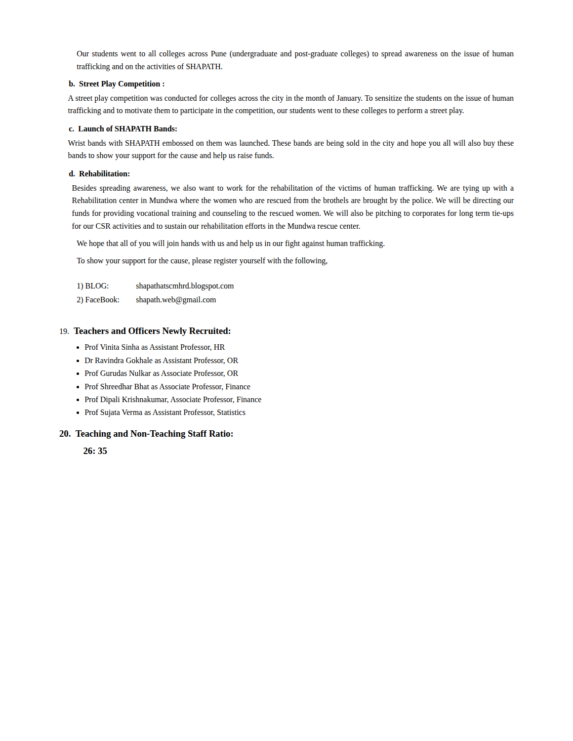Our students went to all colleges across Pune (undergraduate and post-graduate colleges) to spread awareness on the issue of human trafficking and on the activities of SHAPATH.
b. Street Play Competition :
A street play competition was conducted for colleges across the city in the month of January. To sensitize the students on the issue of human trafficking and to motivate them to participate in the competition, our students went to these colleges to perform a street play.
c. Launch of SHAPATH Bands:
Wrist bands with SHAPATH embossed on them was launched. These bands are being sold in the city and hope you all will also buy these bands to show your support for the cause and help us raise funds.
d. Rehabilitation:
Besides spreading awareness, we also want to work for the rehabilitation of the victims of human trafficking. We are tying up with a Rehabilitation center in Mundwa where the women who are rescued from the brothels are brought by the police. We will be directing our funds for providing vocational training and counseling to the rescued women. We will also be pitching to corporates for long term tie-ups for our CSR activities and to sustain our rehabilitation efforts in the Mundwa rescue center.
We hope that all of you will join hands with us and help us in our fight against human trafficking.
To show your support for the cause, please register yourself with the following,
1) BLOG: shapathatscmhrd.blogspot.com
2) FaceBook: shapath.web@gmail.com
19. Teachers and Officers Newly Recruited:
Prof Vinita Sinha as Assistant Professor, HR
Dr Ravindra Gokhale as Assistant Professor, OR
Prof Gurudas Nulkar as Associate Professor, OR
Prof Shreedhar Bhat as Associate Professor, Finance
Prof Dipali Krishnakumar, Associate Professor, Finance
Prof Sujata Verma as Assistant Professor, Statistics
20. Teaching and Non-Teaching Staff Ratio:
26: 35